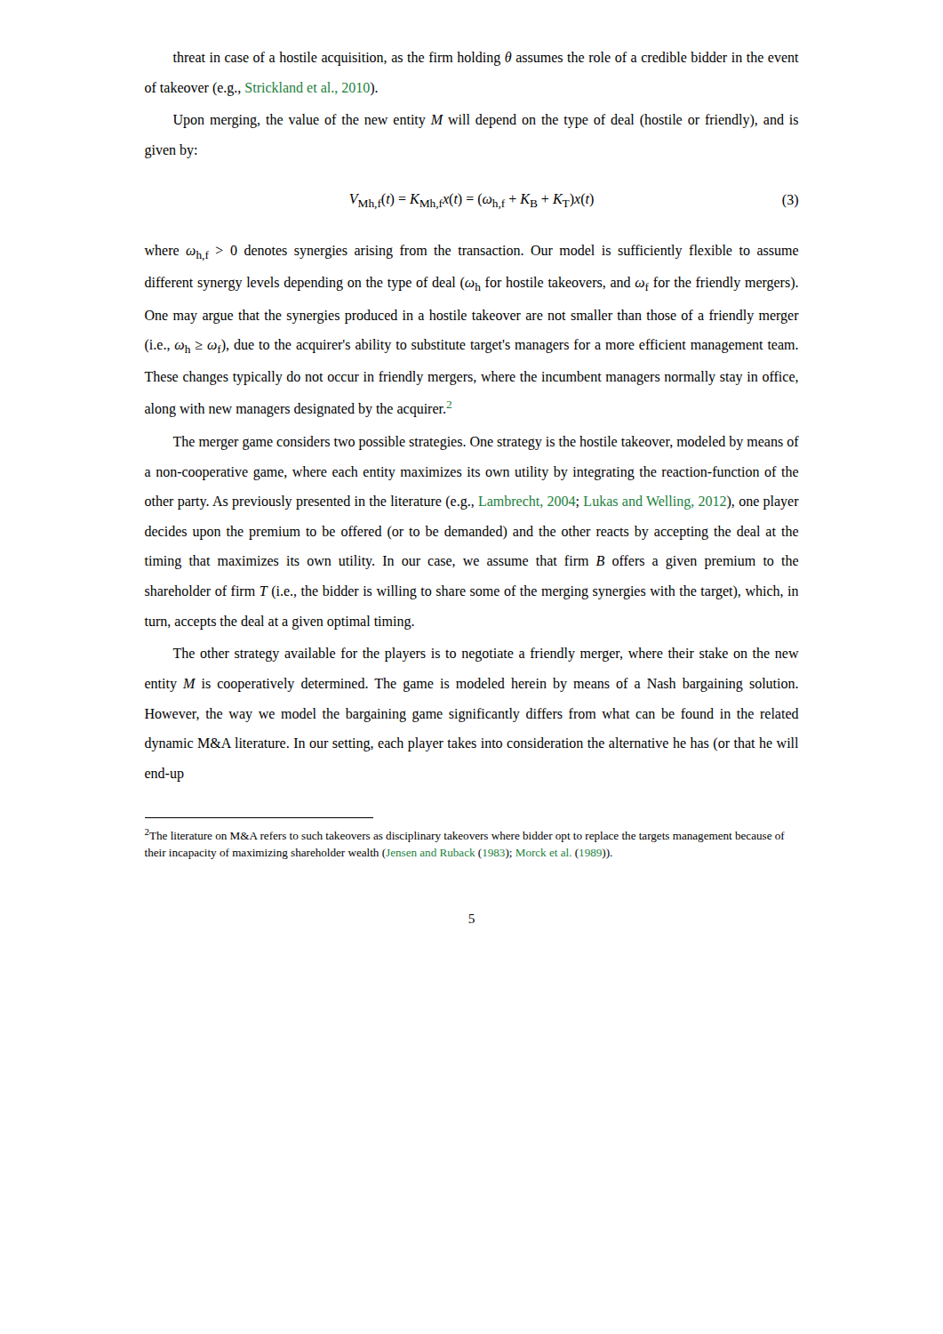threat in case of a hostile acquisition, as the firm holding θ assumes the role of a credible bidder in the event of takeover (e.g., Strickland et al., 2010).
Upon merging, the value of the new entity M will depend on the type of deal (hostile or friendly), and is given by:
VMh,f(t) = KMh,fx(t) = (ωh,f + KB + KT)x(t) (3)
where ωh,f > 0 denotes synergies arising from the transaction. Our model is sufficiently flexible to assume different synergy levels depending on the type of deal (ωh for hostile takeovers, and ωf for the friendly mergers). One may argue that the synergies produced in a hostile takeover are not smaller than those of a friendly merger (i.e., ωh ≥ ωf), due to the acquirer's ability to substitute target's managers for a more efficient management team. These changes typically do not occur in friendly mergers, where the incumbent managers normally stay in office, along with new managers designated by the acquirer.2
The merger game considers two possible strategies. One strategy is the hostile takeover, modeled by means of a non-cooperative game, where each entity maximizes its own utility by integrating the reaction-function of the other party. As previously presented in the literature (e.g., Lambrecht, 2004; Lukas and Welling, 2012), one player decides upon the premium to be offered (or to be demanded) and the other reacts by accepting the deal at the timing that maximizes its own utility. In our case, we assume that firm B offers a given premium to the shareholder of firm T (i.e., the bidder is willing to share some of the merging synergies with the target), which, in turn, accepts the deal at a given optimal timing.
The other strategy available for the players is to negotiate a friendly merger, where their stake on the new entity M is cooperatively determined. The game is modeled herein by means of a Nash bargaining solution. However, the way we model the bargaining game significantly differs from what can be found in the related dynamic M&A literature. In our setting, each player takes into consideration the alternative he has (or that he will end-up
2The literature on M&A refers to such takeovers as disciplinary takeovers where bidder opt to replace the targets management because of their incapacity of maximizing shareholder wealth (Jensen and Ruback (1983); Morck et al. (1989)).
5